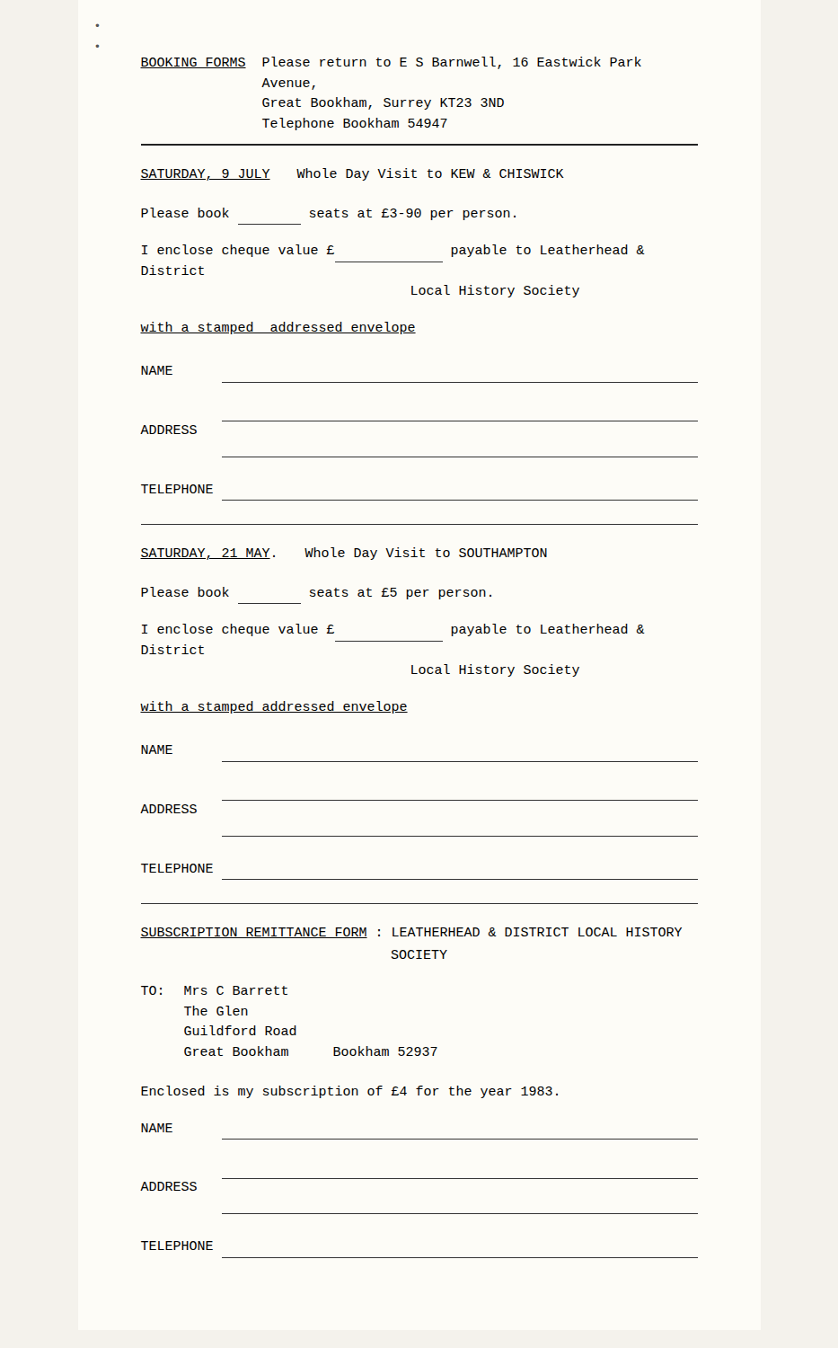• •
BOOKING FORMS
Please return to E S Barnwell, 16 Eastwick Park Avenue, Great Bookham, Surrey KT23 3ND Telephone Bookham 54947
SATURDAY, 9 JULY Whole Day Visit to KEW & CHISWICK
Please book seats at £3-90 per person.
I enclose cheque value £ payable to Leatherhead & District
Local History Society
with a stamped addressed envelope
NAME
ADDRESS
TELEPHONE
SATURDAY, 21 MAY.Whole Day Visit to SOUTHAMPTON
Please book seats at £5 per person.
I enclose cheque value £ payable to Leatherhead & District
Local History Society
with a stamped addressed envelope
NAME
ADDRESS
TELEPHONE
SUBSCRIPTION REMITTANCE FORM : LEATHERHEAD & DISTRICT LOCAL HISTORY SOCIETY
| TO: | Mrs C Barrett | |
| | The Glen | |
| | Guildford Road | |
| | Great Bookham | Bookham 52937 |
Enclosed is my subscription of £4 for the year 1983.
NAME
ADDRESS
TELEPHONE